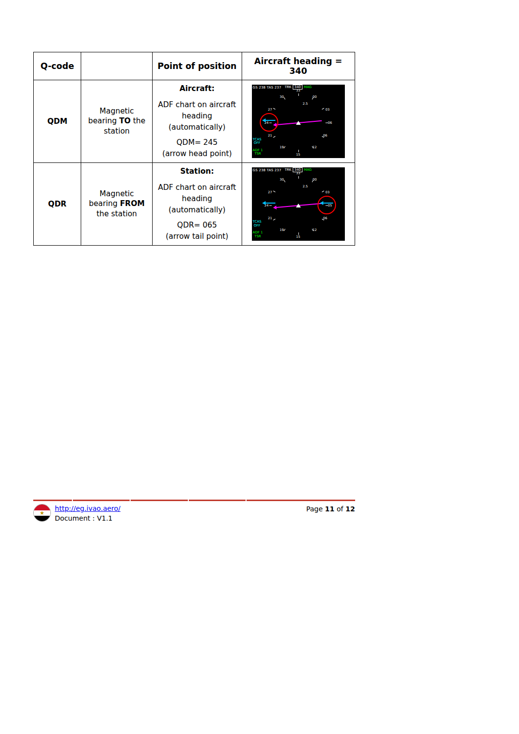| Q-code | | Point of position | Aircraft heading = 340 |
| --- | --- | --- | --- |
| QDM | Magnetic bearing TO the station | Aircraft: ADF chart on aircraft heading (automatically) QDM= 245 (arrow head point) | GS 238 TAS 237 TRK 340 MAG 33 00 03 06 06 12 15 19 21 24 27 30 2.5 TCAS OFF ADF 1 TSR |
| QDR | Magnetic bearing FROM the station | Station: ADF chart on aircraft heading (automatically) QDR= 065 (arrow tail point) | GS 238 TAS 237 TRK 340 MAG 33 00 03 05 06 12 15 19 21 24 27 30 2.5 TCAS OFF ADF 1 TSR |
★
http://eg.ivao.aero/
Document : V1.1
Page 11 of 12